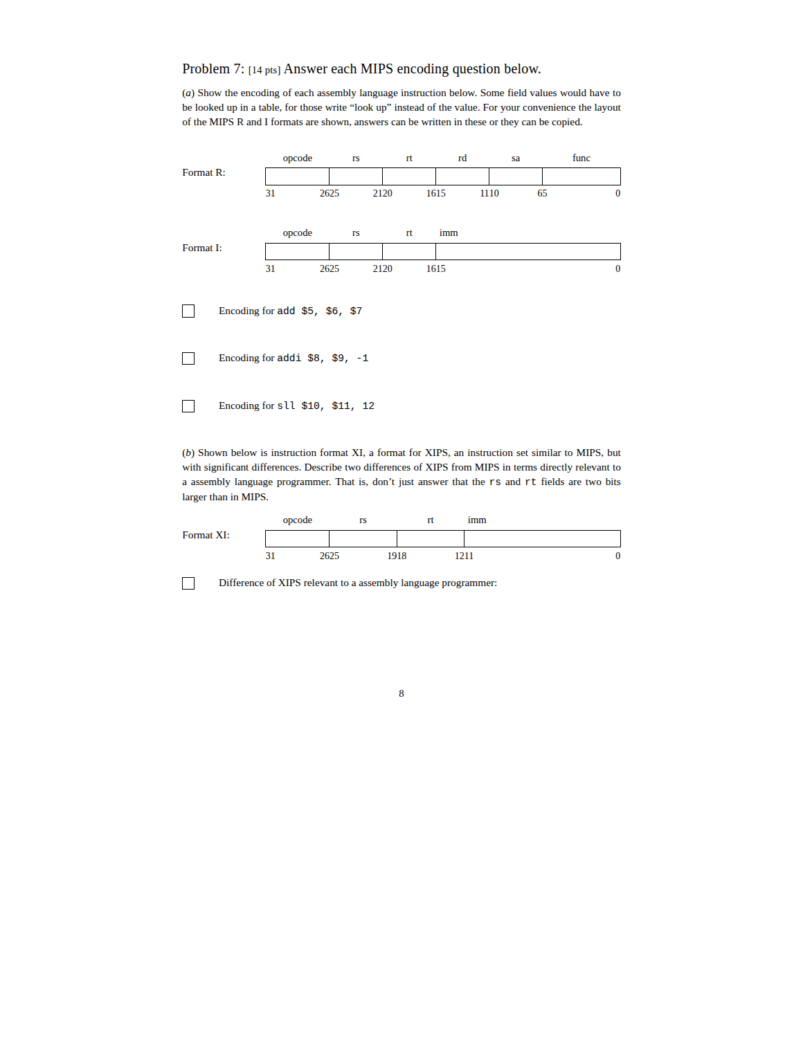Problem 7: [14 pts] Answer each MIPS encoding question below.
(a) Show the encoding of each assembly language instruction below. Some field values would have to be looked up in a table, for those write “look up” instead of the value. For your convenience the layout of the MIPS R and I formats are shown, answers can be written in these or they can be copied.
Format R:
| opcode | rs | rt | rd | sa | func |
| 31 26 | 25 21 | 20 16 | 15 11 | 10 6 | 5 0 |
Format I:
| opcode | rs | rt | imm |
| 31 26 | 25 21 | 20 16 | 15 0 |
Encoding for add $5, $6, $7
Encoding for addi $8, $9, -1
Encoding for sll $10, $11, 12
(b) Shown below is instruction format XI, a format for XIPS, an instruction set similar to MIPS, but with significant differences. Describe two differences of XIPS from MIPS in terms directly relevant to a assembly language programmer. That is, don’t just answer that the rs and rt fields are two bits larger than in MIPS.
Format XI:
| opcode | rs | rt | imm |
| 31 26 | 25 19 | 18 12 | 11 0 |
Difference of XIPS relevant to a assembly language programmer:
8